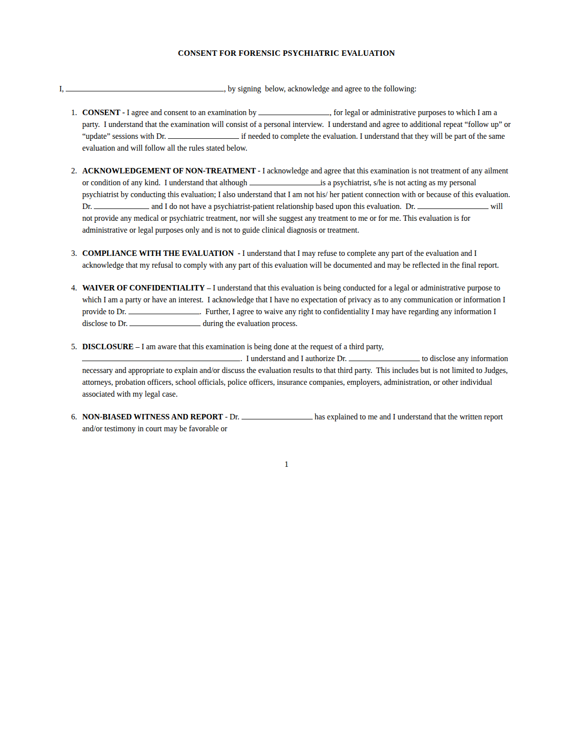CONSENT FOR FORENSIC PSYCHIATRIC EVALUATION
I, , by signing below, acknowledge and agree to the following:
CONSENT - I agree and consent to an examination by , for legal or administrative purposes to which I am a party. I understand that the examination will consist of a personal interview. I understand and agree to additional repeat “follow up” or “update” sessions with Dr. if needed to complete the evaluation. I understand that they will be part of the same evaluation and will follow all the rules stated below.
ACKNOWLEDGEMENT OF NON-TREATMENT - I acknowledge and agree that this examination is not treatment of any ailment or condition of any kind. I understand that although is a psychiatrist, s/he is not acting as my personal psychiatrist by conducting this evaluation; I also understand that I am not his/ her patient connection with or because of this evaluation. Dr. and I do not have a psychiatrist-patient relationship based upon this evaluation. Dr. will not provide any medical or psychiatric treatment, nor will she suggest any treatment to me or for me. This evaluation is for administrative or legal purposes only and is not to guide clinical diagnosis or treatment.
COMPLIANCE WITH THE EVALUATION - I understand that I may refuse to complete any part of the evaluation and I acknowledge that my refusal to comply with any part of this evaluation will be documented and may be reflected in the final report.
WAIVER OF CONFIDENTIALITY – I understand that this evaluation is being conducted for a legal or administrative purpose to which I am a party or have an interest. I acknowledge that I have no expectation of privacy as to any communication or information I provide to Dr. . Further, I agree to waive any right to confidentiality I may have regarding any information I disclose to Dr. during the evaluation process.
DISCLOSURE – I am aware that this examination is being done at the request of a third party, . I understand and I authorize Dr. to disclose any information necessary and appropriate to explain and/or discuss the evaluation results to that third party. This includes but is not limited to Judges, attorneys, probation officers, school officials, police officers, insurance companies, employers, administration, or other individual associated with my legal case.
NON-BIASED WITNESS AND REPORT - Dr. has explained to me and I understand that the written report and/or testimony in court may be favorable or
1